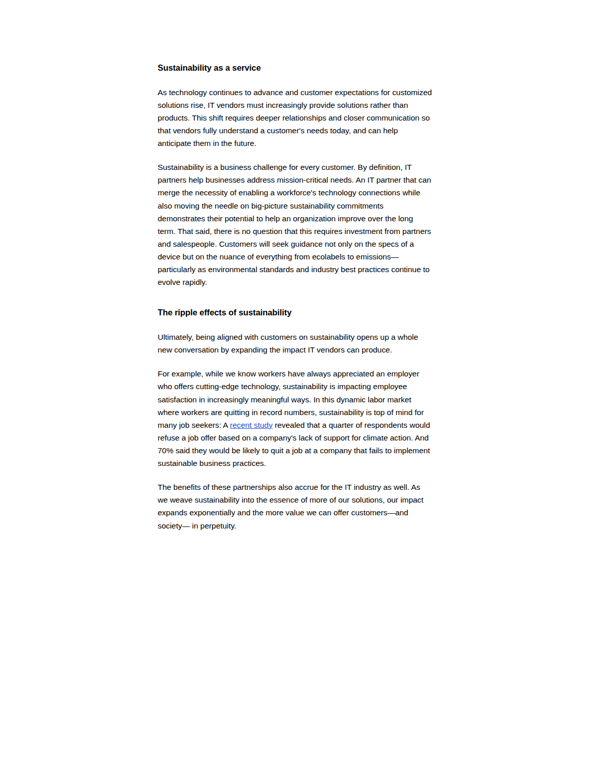Sustainability as a service
As technology continues to advance and customer expectations for customized solutions rise, IT vendors must increasingly provide solutions rather than products. This shift requires deeper relationships and closer communication so that vendors fully understand a customer's needs today, and can help anticipate them in the future.
Sustainability is a business challenge for every customer. By definition, IT partners help businesses address mission-critical needs. An IT partner that can merge the necessity of enabling a workforce's technology connections while also moving the needle on big-picture sustainability commitments demonstrates their potential to help an organization improve over the long term. That said, there is no question that this requires investment from partners and salespeople. Customers will seek guidance not only on the specs of a device but on the nuance of everything from ecolabels to emissions—particularly as environmental standards and industry best practices continue to evolve rapidly.
The ripple effects of sustainability
Ultimately, being aligned with customers on sustainability opens up a whole new conversation by expanding the impact IT vendors can produce.
For example, while we know workers have always appreciated an employer who offers cutting-edge technology, sustainability is impacting employee satisfaction in increasingly meaningful ways. In this dynamic labor market where workers are quitting in record numbers, sustainability is top of mind for many job seekers: A recent study revealed that a quarter of respondents would refuse a job offer based on a company's lack of support for climate action. And 70% said they would be likely to quit a job at a company that fails to implement sustainable business practices.
The benefits of these partnerships also accrue for the IT industry as well. As we weave sustainability into the essence of more of our solutions, our impact expands exponentially and the more value we can offer customers—and society— in perpetuity.